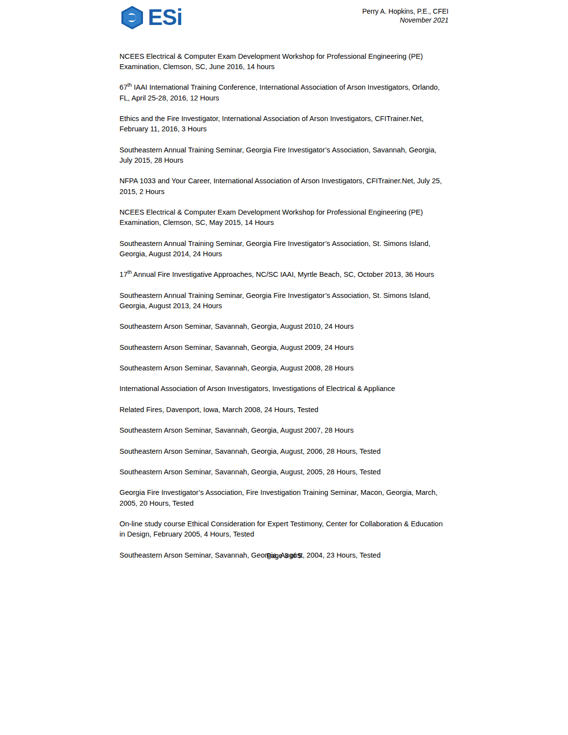ESi
Perry A. Hopkins, P.E., CFEI
November 2021
NCEES Electrical & Computer Exam Development Workshop for Professional Engineering (PE) Examination, Clemson, SC, June 2016, 14 hours
67th IAAI International Training Conference, International Association of Arson Investigators, Orlando, FL, April 25-28, 2016, 12 Hours
Ethics and the Fire Investigator, International Association of Arson Investigators, CFITrainer.Net, February 11, 2016, 3 Hours
Southeastern Annual Training Seminar, Georgia Fire Investigator’s Association, Savannah, Georgia, July 2015, 28 Hours
NFPA 1033 and Your Career, International Association of Arson Investigators, CFITrainer.Net, July 25, 2015, 2 Hours
NCEES Electrical & Computer Exam Development Workshop for Professional Engineering (PE) Examination, Clemson, SC, May 2015, 14 Hours
Southeastern Annual Training Seminar, Georgia Fire Investigator’s Association, St. Simons Island, Georgia, August 2014, 24 Hours
17th Annual Fire Investigative Approaches, NC/SC IAAI, Myrtle Beach, SC, October 2013, 36 Hours
Southeastern Annual Training Seminar, Georgia Fire Investigator’s Association, St. Simons Island, Georgia, August 2013, 24 Hours
Southeastern Arson Seminar, Savannah, Georgia, August 2010, 24 Hours
Southeastern Arson Seminar, Savannah, Georgia, August 2009, 24 Hours
Southeastern Arson Seminar, Savannah, Georgia, August 2008, 28 Hours
International Association of Arson Investigators, Investigations of Electrical & Appliance
Related Fires, Davenport, Iowa, March 2008, 24 Hours, Tested
Southeastern Arson Seminar, Savannah, Georgia, August 2007, 28 Hours
Southeastern Arson Seminar, Savannah, Georgia, August, 2006, 28 Hours, Tested
Southeastern Arson Seminar, Savannah, Georgia, August, 2005, 28 Hours, Tested
Georgia Fire Investigator’s Association, Fire Investigation Training Seminar, Macon, Georgia, March, 2005, 20 Hours, Tested
On-line study course Ethical Consideration for Expert Testimony, Center for Collaboration & Education in Design, February 2005, 4 Hours, Tested
Southeastern Arson Seminar, Savannah, Georgia, August, 2004, 23 Hours, Tested
Page 3 of 5